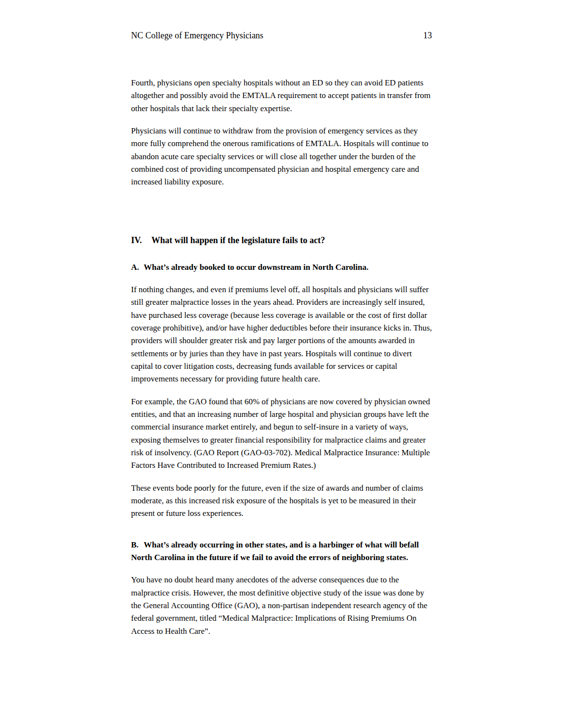NC College of Emergency Physicians
13
Fourth, physicians open specialty hospitals without an ED so they can avoid ED patients altogether and possibly avoid the EMTALA requirement to accept patients in transfer from other hospitals that lack their specialty expertise.
Physicians will continue to withdraw from the provision of emergency services as they more fully comprehend the onerous ramifications of EMTALA. Hospitals will continue to abandon acute care specialty services or will close all together under the burden of the combined cost of providing uncompensated physician and hospital emergency care and increased liability exposure.
IV. What will happen if the legislature fails to act?
A. What’s already booked to occur downstream in North Carolina.
If nothing changes, and even if premiums level off, all hospitals and physicians will suffer still greater malpractice losses in the years ahead. Providers are increasingly self insured, have purchased less coverage (because less coverage is available or the cost of first dollar coverage prohibitive), and/or have higher deductibles before their insurance kicks in. Thus, providers will shoulder greater risk and pay larger portions of the amounts awarded in settlements or by juries than they have in past years. Hospitals will continue to divert capital to cover litigation costs, decreasing funds available for services or capital improvements necessary for providing future health care.
For example, the GAO found that 60% of physicians are now covered by physician owned entities, and that an increasing number of large hospital and physician groups have left the commercial insurance market entirely, and begun to self-insure in a variety of ways, exposing themselves to greater financial responsibility for malpractice claims and greater risk of insolvency. (GAO Report (GAO-03-702). Medical Malpractice Insurance: Multiple Factors Have Contributed to Increased Premium Rates.)
These events bode poorly for the future, even if the size of awards and number of claims moderate, as this increased risk exposure of the hospitals is yet to be measured in their present or future loss experiences.
B. What’s already occurring in other states, and is a harbinger of what will befall North Carolina in the future if we fail to avoid the errors of neighboring states.
You have no doubt heard many anecdotes of the adverse consequences due to the malpractice crisis. However, the most definitive objective study of the issue was done by the General Accounting Office (GAO), a non-partisan independent research agency of the federal government, titled “Medical Malpractice: Implications of Rising Premiums On Access to Health Care”.